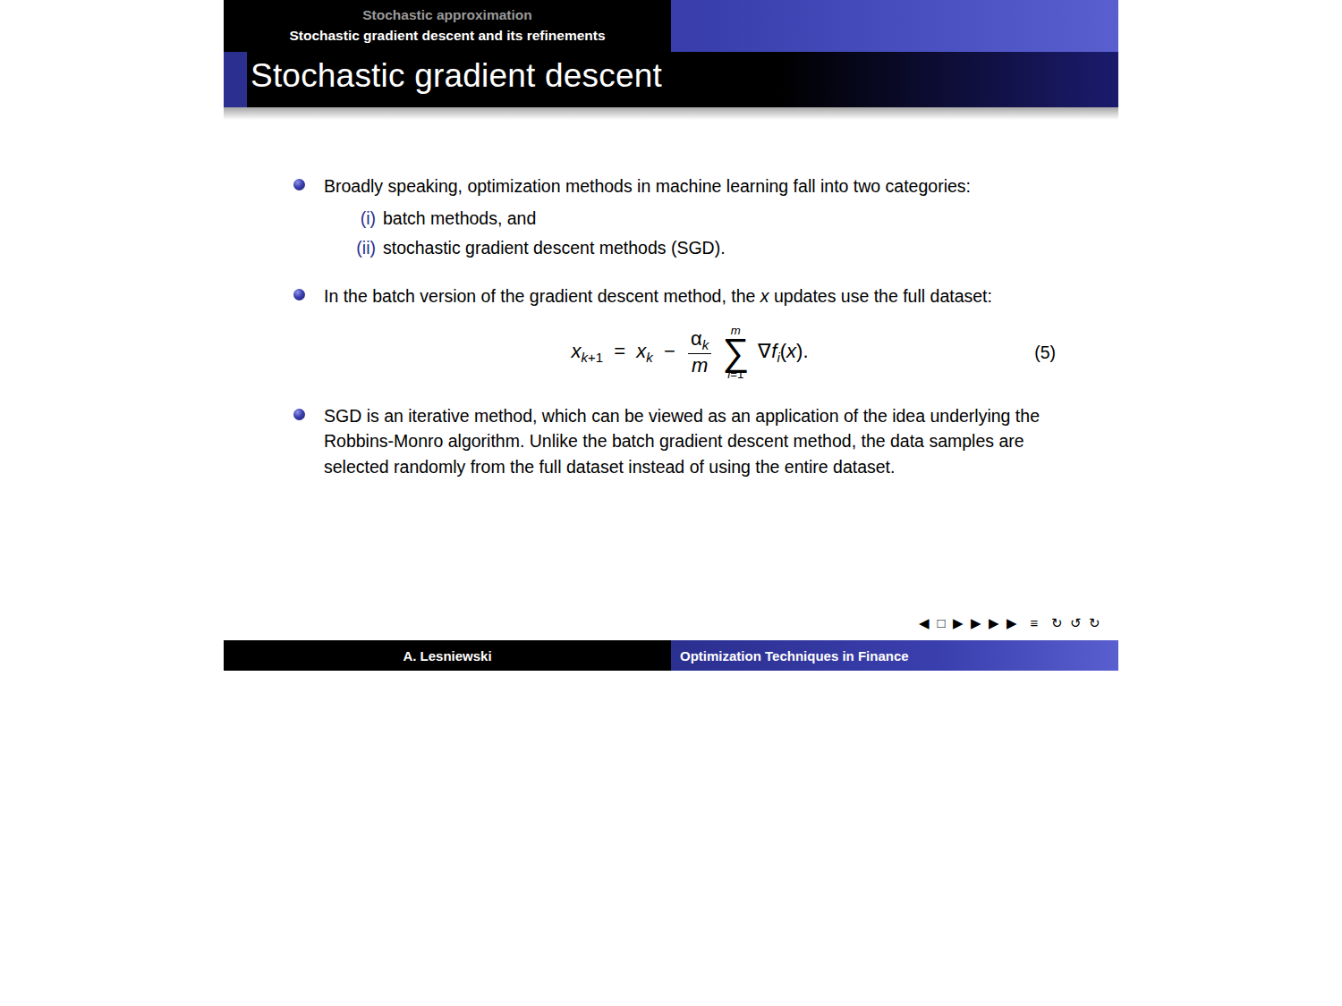Stochastic approximation
Stochastic gradient descent and its refinements
Stochastic gradient descent
Broadly speaking, optimization methods in machine learning fall into two categories:
(i) batch methods, and
(ii) stochastic gradient descent methods (SGD).
In the batch version of the gradient descent method, the x updates use the full dataset:
xk+1 = xk − αk m m ∑ i=1 ∇fi(x). (5)
SGD is an iterative method, which can be viewed as an application of the idea underlying the Robbins-Monro algorithm. Unlike the batch gradient descent method, the data samples are selected randomly from the full dataset instead of using the entire dataset.
◀ □ ▶ ▶ ▶ ▶ ≡ ↻ ↺ ↻
A. Lesniewski
Optimization Techniques in Finance